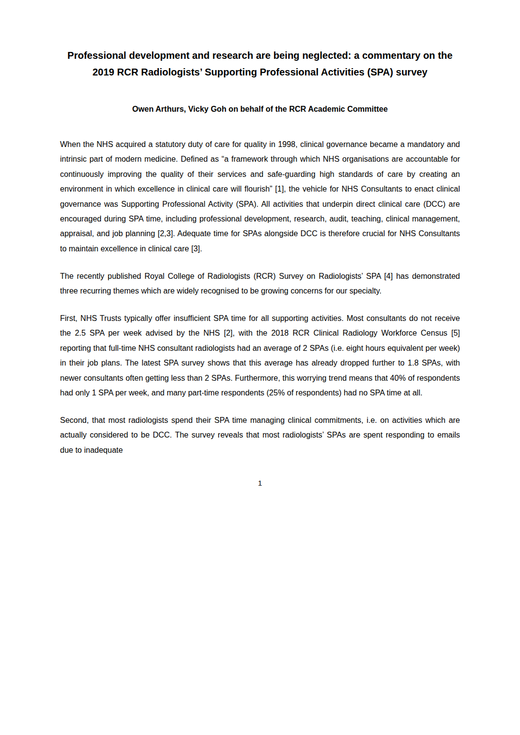Professional development and research are being neglected: a commentary on the 2019 RCR Radiologists’ Supporting Professional Activities (SPA) survey
Owen Arthurs, Vicky Goh on behalf of the RCR Academic Committee
When the NHS acquired a statutory duty of care for quality in 1998, clinical governance became a mandatory and intrinsic part of modern medicine. Defined as “a framework through which NHS organisations are accountable for continuously improving the quality of their services and safe-guarding high standards of care by creating an environment in which excellence in clinical care will flourish” [1], the vehicle for NHS Consultants to enact clinical governance was Supporting Professional Activity (SPA). All activities that underpin direct clinical care (DCC) are encouraged during SPA time, including professional development, research, audit, teaching, clinical management, appraisal, and job planning [2,3]. Adequate time for SPAs alongside DCC is therefore crucial for NHS Consultants to maintain excellence in clinical care [3].
The recently published Royal College of Radiologists (RCR) Survey on Radiologists’ SPA [4] has demonstrated three recurring themes which are widely recognised to be growing concerns for our specialty.
First, NHS Trusts typically offer insufficient SPA time for all supporting activities. Most consultants do not receive the 2.5 SPA per week advised by the NHS [2], with the 2018 RCR Clinical Radiology Workforce Census [5] reporting that full-time NHS consultant radiologists had an average of 2 SPAs (i.e. eight hours equivalent per week) in their job plans. The latest SPA survey shows that this average has already dropped further to 1.8 SPAs, with newer consultants often getting less than 2 SPAs. Furthermore, this worrying trend means that 40% of respondents had only 1 SPA per week, and many part-time respondents (25% of respondents) had no SPA time at all.
Second, that most radiologists spend their SPA time managing clinical commitments, i.e. on activities which are actually considered to be DCC. The survey reveals that most radiologists’ SPAs are spent responding to emails due to inadequate
1